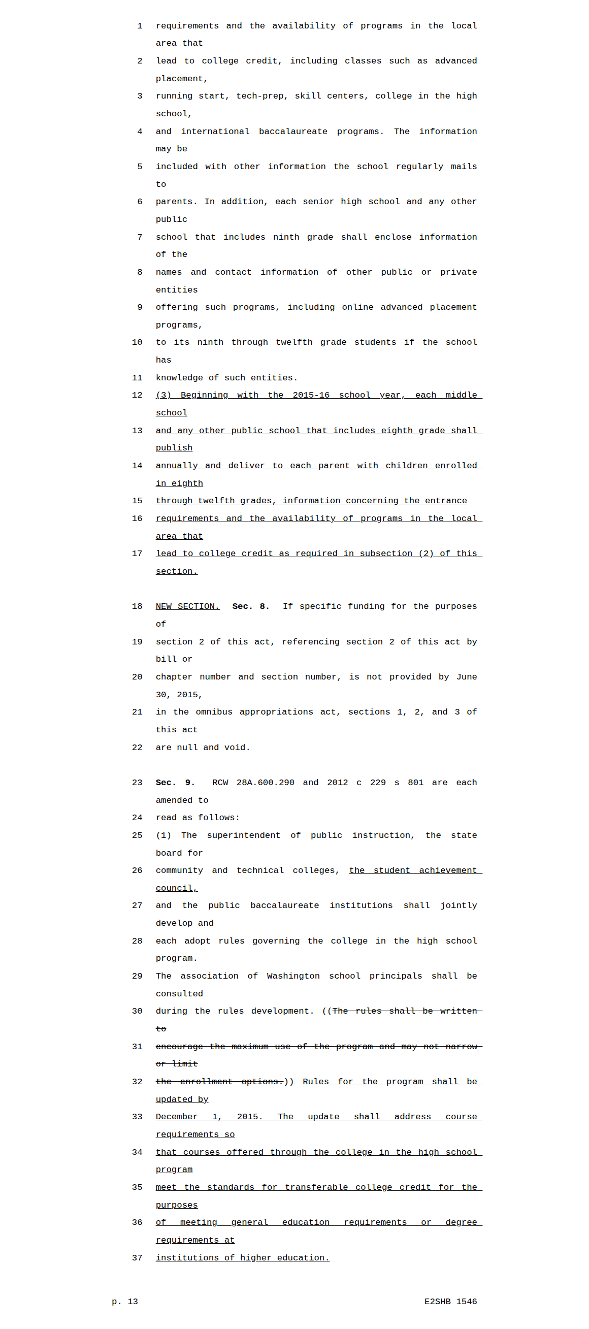1 requirements and the availability of programs in the local area that
2 lead to college credit, including classes such as advanced placement,
3 running start, tech-prep, skill centers, college in the high school,
4 and international baccalaureate programs. The information may be
5 included with other information the school regularly mails to
6 parents. In addition, each senior high school and any other public
7 school that includes ninth grade shall enclose information of the
8 names and contact information of other public or private entities
9 offering such programs, including online advanced placement programs,
10 to its ninth through twelfth grade students if the school has
11 knowledge of such entities.
12(3) Beginning with the 2015-16 school year, each middle school
13 and any other public school that includes eighth grade shall publish
14 annually and deliver to each parent with children enrolled in eighth
15 through twelfth grades, information concerning the entrance
16 requirements and the availability of programs in the local area that
17 lead to college credit as required in subsection (2) of this section.
18 NEW SECTION. Sec. 8. If specific funding for the purposes of
19 section 2 of this act, referencing section 2 of this act by bill or
20 chapter number and section number, is not provided by June 30, 2015,
21 in the omnibus appropriations act, sections 1, 2, and 3 of this act
22 are null and void.
23 Sec. 9. RCW 28A.600.290 and 2012 c 229 s 801 are each amended to
24 read as follows:
25(1) The superintendent of public instruction, the state board for
26 community and technical colleges, the student achievement council,
27 and the public baccalaureate institutions shall jointly develop and
28 each adopt rules governing the college in the high school program.
29 The association of Washington school principals shall be consulted
30 during the rules development. ((The rules shall be written to
31 encourage the maximum use of the program and may not narrow or limit
32 the enrollment options.)) Rules for the program shall be updated by
33 December 1, 2015. The update shall address course requirements so
34 that courses offered through the college in the high school program
35 meet the standards for transferable college credit for the purposes
36 of meeting general education requirements or degree requirements at
37 institutions of higher education.
p. 13 E2SHB 1546